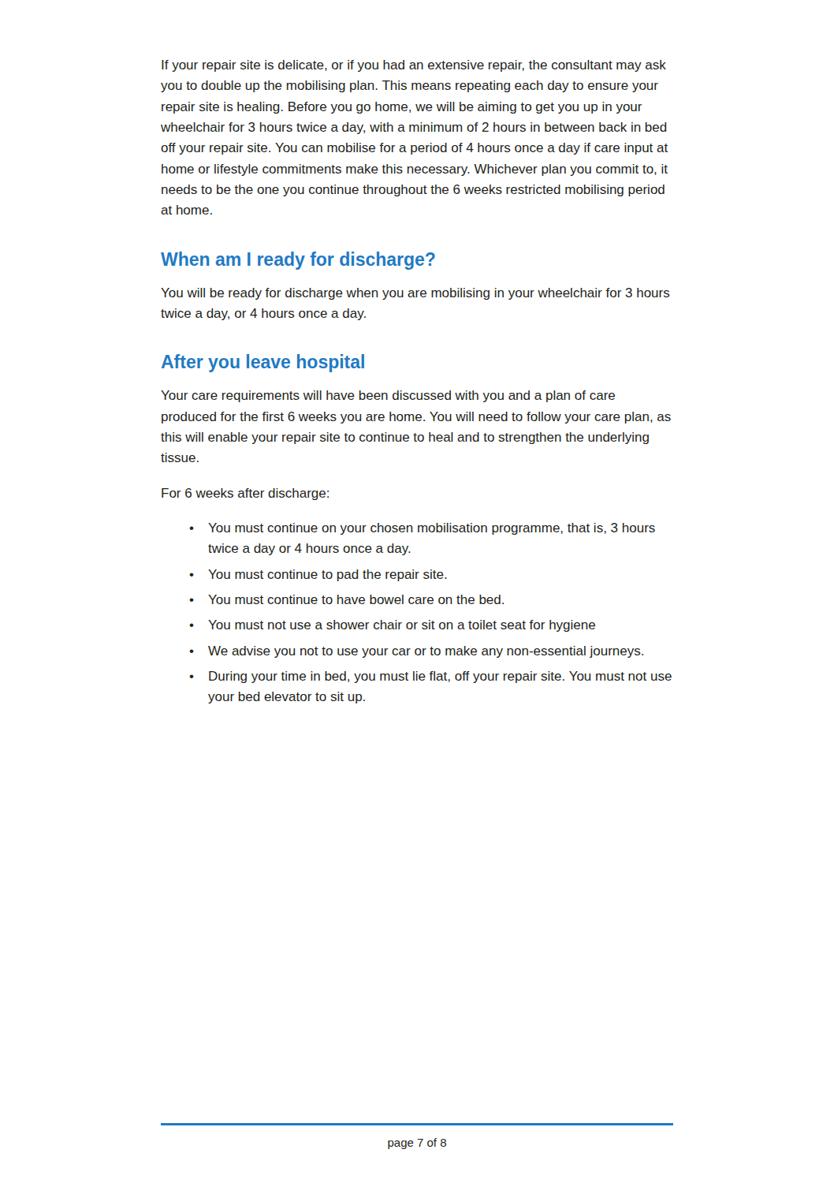If your repair site is delicate, or if you had an extensive repair, the consultant may ask you to double up the mobilising plan. This means repeating each day to ensure your repair site is healing. Before you go home, we will be aiming to get you up in your wheelchair for 3 hours twice a day, with a minimum of 2 hours in between back in bed off your repair site. You can mobilise for a period of 4 hours once a day if care input at home or lifestyle commitments make this necessary. Whichever plan you commit to, it needs to be the one you continue throughout the 6 weeks restricted mobilising period at home.
When am I ready for discharge?
You will be ready for discharge when you are mobilising in your wheelchair for 3 hours twice a day, or 4 hours once a day.
After you leave hospital
Your care requirements will have been discussed with you and a plan of care produced for the first 6 weeks you are home. You will need to follow your care plan, as this will enable your repair site to continue to heal and to strengthen the underlying tissue.
For 6 weeks after discharge:
You must continue on your chosen mobilisation programme, that is, 3 hours twice a day or 4 hours once a day.
You must continue to pad the repair site.
You must continue to have bowel care on the bed.
You must not use a shower chair or sit on a toilet seat for hygiene
We advise you not to use your car or to make any non-essential journeys.
During your time in bed, you must lie flat, off your repair site. You must not use your bed elevator to sit up.
page 7 of 8